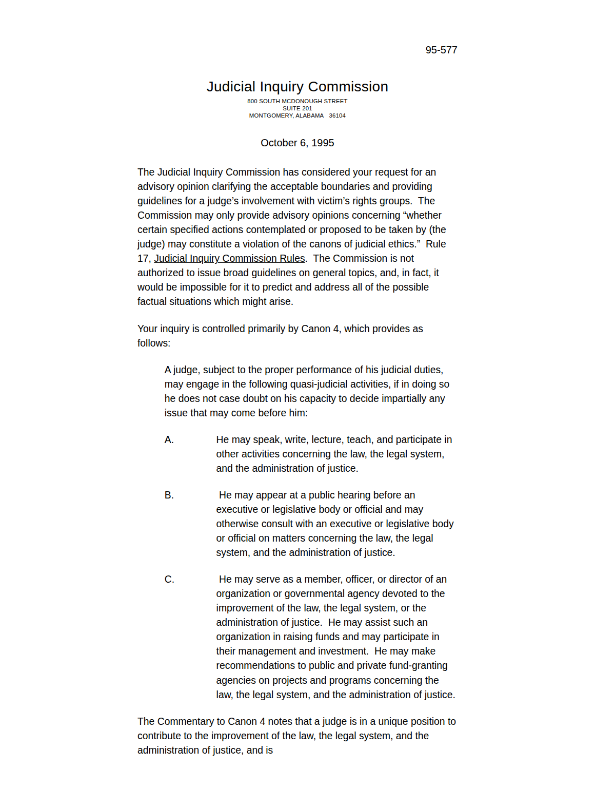95-577
Judicial Inquiry Commission
800 SOUTH MCDONOUGH STREET
SUITE 201
MONTGOMERY, ALABAMA 36104
October 6, 1995
The Judicial Inquiry Commission has considered your request for an advisory opinion clarifying the acceptable boundaries and providing guidelines for a judge’s involvement with victim’s rights groups. The Commission may only provide advisory opinions concerning “whether certain specified actions contemplated or proposed to be taken by (the judge) may constitute a violation of the canons of judicial ethics.” Rule 17, Judicial Inquiry Commission Rules. The Commission is not authorized to issue broad guidelines on general topics, and, in fact, it would be impossible for it to predict and address all of the possible factual situations which might arise.
Your inquiry is controlled primarily by Canon 4, which provides as follows:
A judge, subject to the proper performance of his judicial duties, may engage in the following quasi-judicial activities, if in doing so he does not case doubt on his capacity to decide impartially any issue that may come before him:
A. He may speak, write, lecture, teach, and participate in other activities concerning the law, the legal system, and the administration of justice.
B. He may appear at a public hearing before an executive or legislative body or official and may otherwise consult with an executive or legislative body or official on matters concerning the law, the legal system, and the administration of justice.
C. He may serve as a member, officer, or director of an organization or governmental agency devoted to the improvement of the law, the legal system, or the administration of justice. He may assist such an organization in raising funds and may participate in their management and investment. He may make recommendations to public and private fund-granting agencies on projects and programs concerning the law, the legal system, and the administration of justice.
The Commentary to Canon 4 notes that a judge is in a unique position to contribute to the improvement of the law, the legal system, and the administration of justice, and is